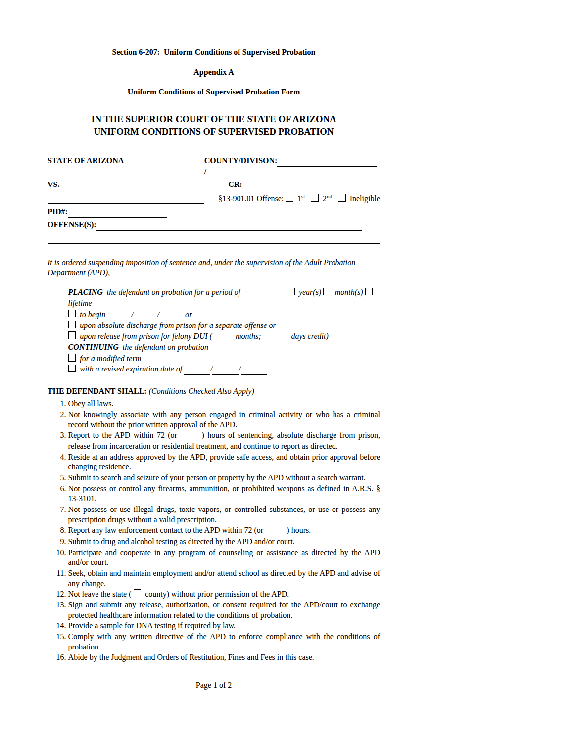Section 6-207: Uniform Conditions of Supervised Probation
Appendix A
Uniform Conditions of Supervised Probation Form
IN THE SUPERIOR COURT OF THE STATE OF ARIZONA
UNIFORM CONDITIONS OF SUPERVISED PROBATION
| STATE OF ARIZONA | COUNTY/DIVISON: / |
| VS. | CR: |
| | §13-901.01 Offense: 1 st 2 nd Ineligible |
| PID#: | |
| OFFENSE(S): |
It is ordered suspending imposition of sentence and, under the supervision of the Adult Probation Department (APD),
PLACING the defendant on probation for a period of year(s) month(s) lifetime
to begin / / or
upon absolute discharge from prison for a separate offense or
upon release from prison for felony DUI ( months; days credit)
CONTINUING the defendant on probation
for a modified term
with a revised expiration date of / /
THE DEFENDANT SHALL: (Conditions Checked Also Apply)
Obey all laws.
Not knowingly associate with any person engaged in criminal activity or who has a criminal record without the prior written approval of the APD.
Report to the APD within 72 (or ) hours of sentencing, absolute discharge from prison, release from incarceration or residential treatment, and continue to report as directed.
Reside at an address approved by the APD, provide safe access, and obtain prior approval before changing residence.
Submit to search and seizure of your person or property by the APD without a search warrant.
Not possess or control any firearms, ammunition, or prohibited weapons as defined in A.R.S. § 13-3101.
Not possess or use illegal drugs, toxic vapors, or controlled substances, or use or possess any prescription drugs without a valid prescription.
Report any law enforcement contact to the APD within 72 (or ) hours.
Submit to drug and alcohol testing as directed by the APD and/or court.
Participate and cooperate in any program of counseling or assistance as directed by the APD and/or court.
Seek, obtain and maintain employment and/or attend school as directed by the APD and advise of any change.
Not leave the state ( county) without prior permission of the APD.
Sign and submit any release, authorization, or consent required for the APD/court to exchange protected healthcare information related to the conditions of probation.
Provide a sample for DNA testing if required by law.
Comply with any written directive of the APD to enforce compliance with the conditions of probation.
Abide by the Judgment and Orders of Restitution, Fines and Fees in this case.
Page 1 of 2